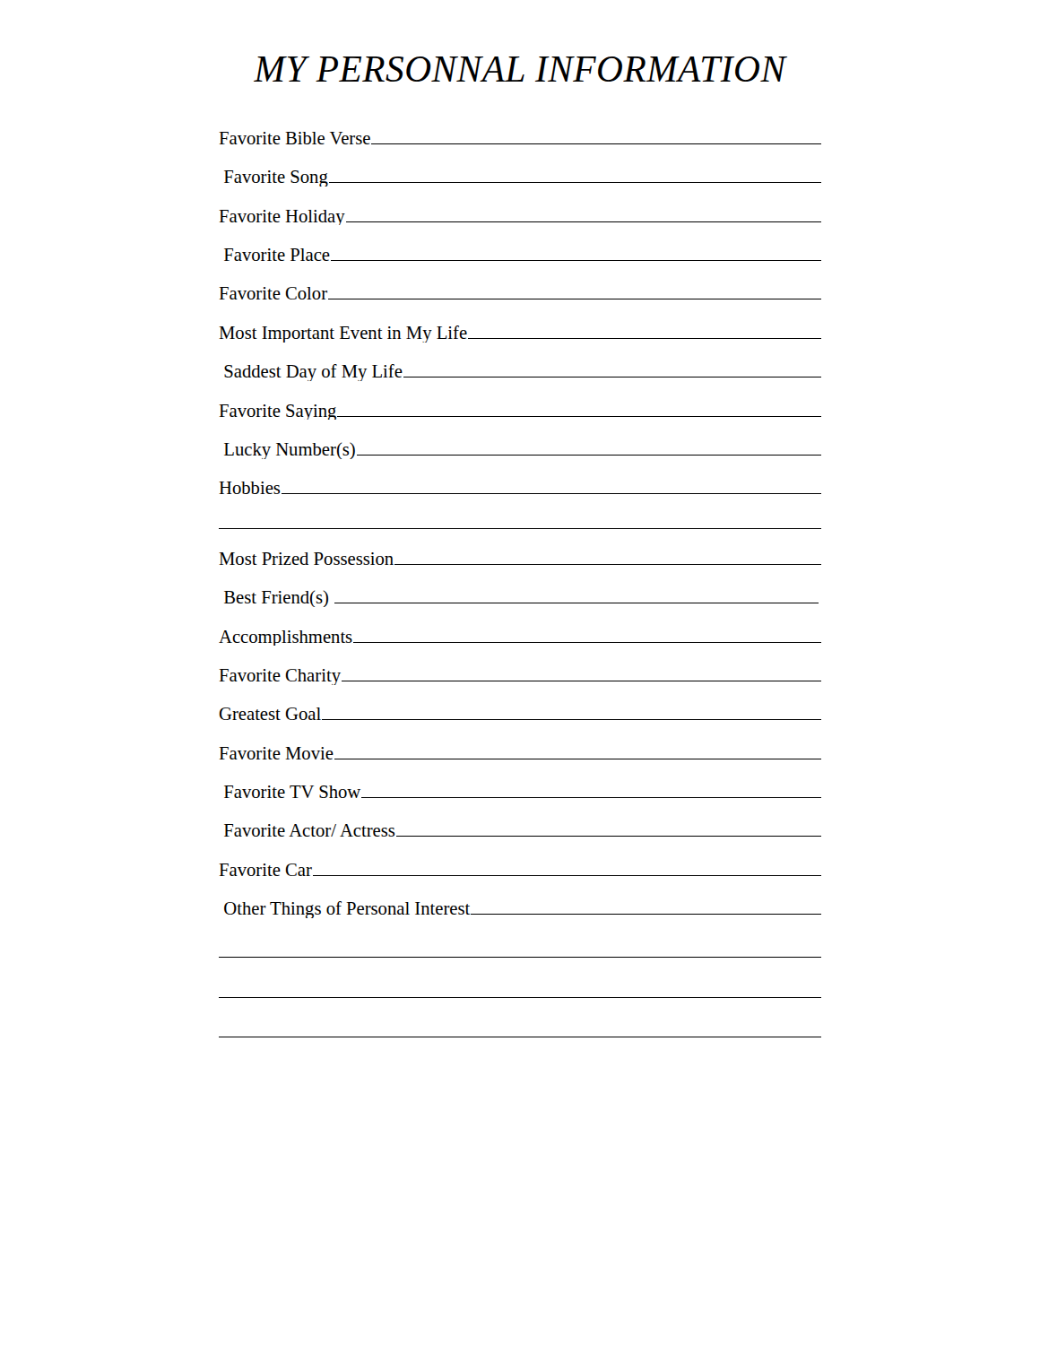MY PERSONNAL INFORMATION
Favorite Bible Verse
Favorite Song
Favorite Holiday
Favorite Place
Favorite Color
Most Important Event in My Life
Saddest Day of My Life
Favorite Saying
Lucky Number(s)
Hobbies
Most Prized Possession
Best Friend(s)
Accomplishments
Favorite Charity
Greatest Goal
Favorite Movie
Favorite TV Show
Favorite Actor/ Actress
Favorite Car
Other Things of Personal Interest